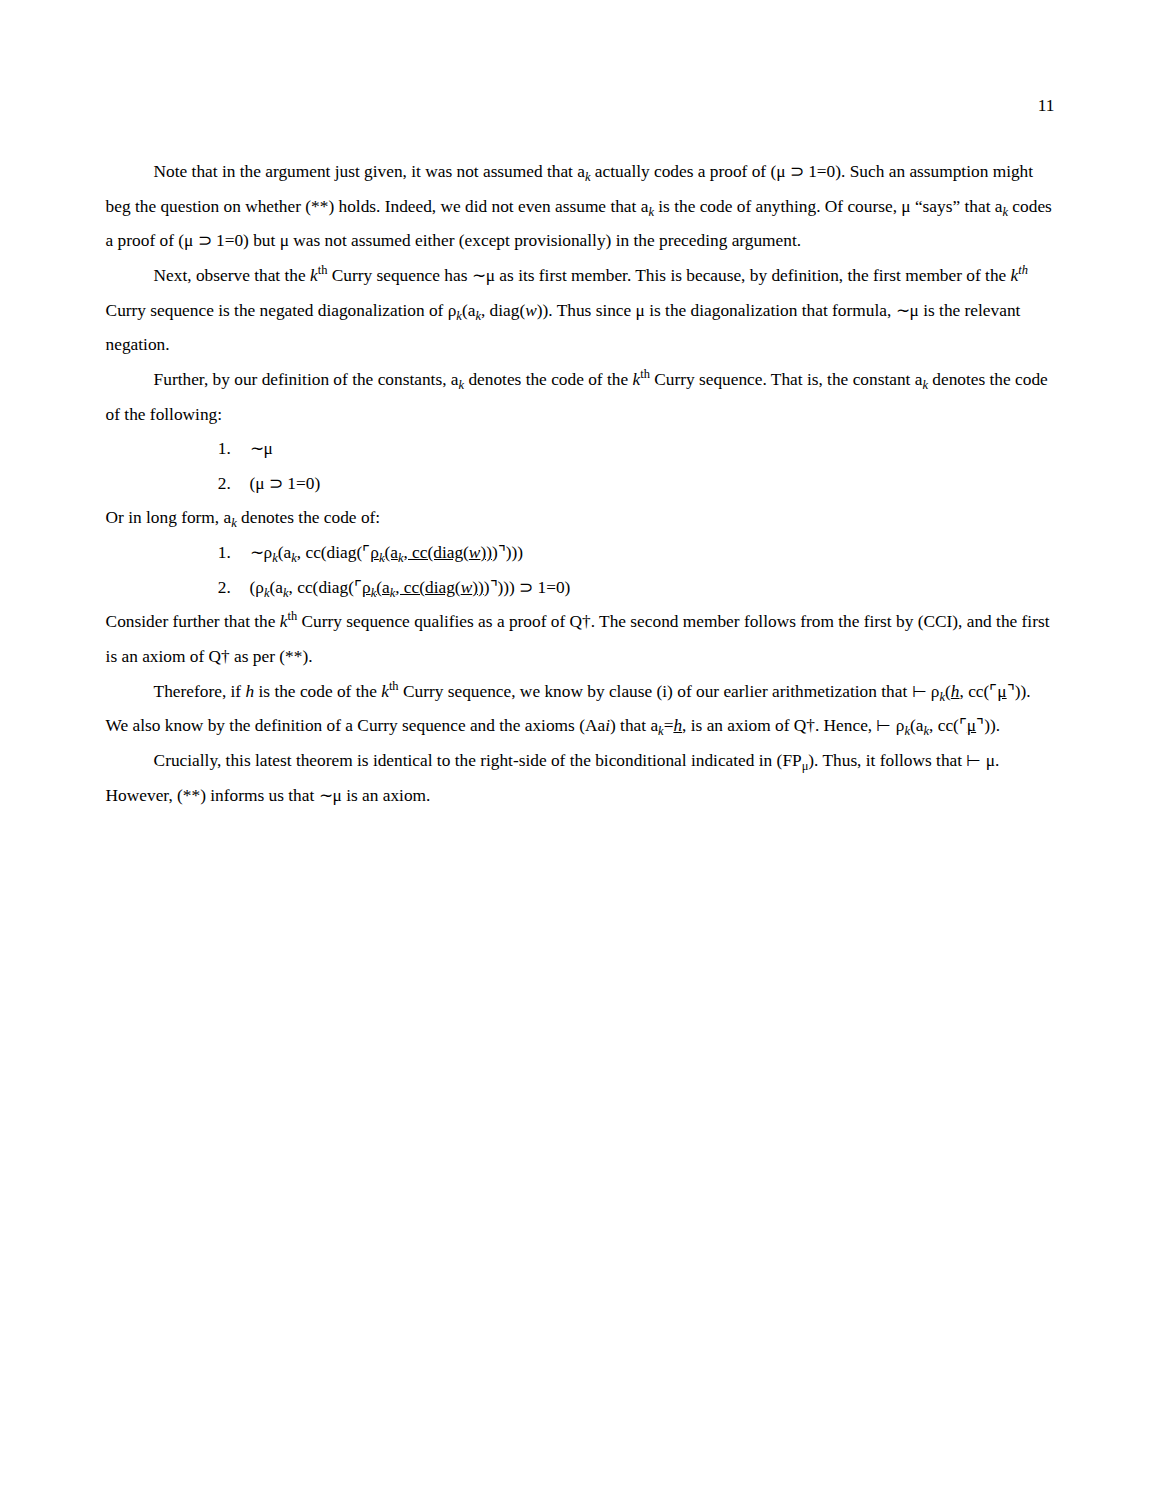11
Note that in the argument just given, it was not assumed that ak actually codes a proof of (μ ⊃ 1=0). Such an assumption might beg the question on whether (**) holds. Indeed, we did not even assume that ak is the code of anything. Of course, μ “says” that ak codes a proof of (μ ⊃ 1=0) but μ was not assumed either (except provisionally) in the preceding argument.
Next, observe that the kth Curry sequence has ∼μ as its first member. This is because, by definition, the first member of the kth Curry sequence is the negated diagonalization of ρk(ak, diag(w)). Thus since μ is the diagonalization that formula, ∼μ is the relevant negation.
Further, by our definition of the constants, ak denotes the code of the kth Curry sequence. That is, the constant ak denotes the code of the following:
∼μ
(μ ⊃ 1=0)
Or in long form, ak denotes the code of:
∼ρk(ak, cc(diag(⌜ρk(ak, cc(diag(w)))⌝)))
(ρk(ak, cc(diag(⌜ρk(ak, cc(diag(w)))⌝))) ⊃ 1=0)
Consider further that the kth Curry sequence qualifies as a proof of Q†. The second member follows from the first by (CCI), and the first is an axiom of Q† as per (**).
Therefore, if h is the code of the kth Curry sequence, we know by clause (i) of our earlier arithmetization that ⊢ ρk(h, cc(⌜μ⌝)). We also know by the definition of a Curry sequence and the axioms (Aai) that ak=h, is an axiom of Q†. Hence, ⊢ ρk(ak, cc(⌜μ⌝)).
Crucially, this latest theorem is identical to the right-side of the biconditional indicated in (FPμ). Thus, it follows that ⊢ μ. However, (**) informs us that ∼μ is an axiom.